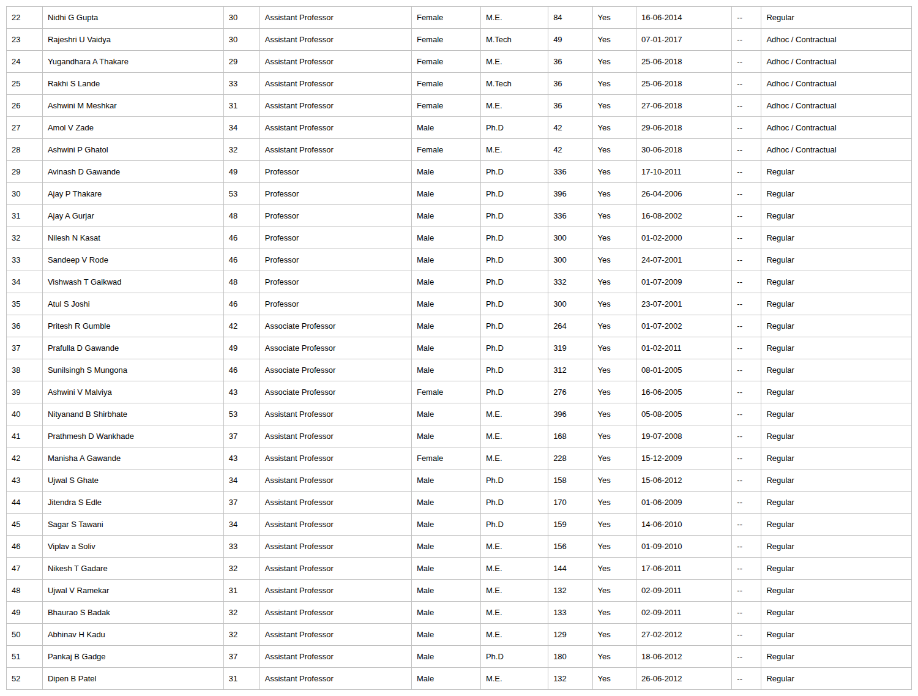| 22 | Nidhi G Gupta | 30 | Assistant Professor | Female | M.E. | 84 | Yes | 16-06-2014 | -- | Regular |
| 23 | Rajeshri U Vaidya | 30 | Assistant Professor | Female | M.Tech | 49 | Yes | 07-01-2017 | -- | Adhoc / Contractual |
| 24 | Yugandhara A Thakare | 29 | Assistant Professor | Female | M.E. | 36 | Yes | 25-06-2018 | -- | Adhoc / Contractual |
| 25 | Rakhi S Lande | 33 | Assistant Professor | Female | M.Tech | 36 | Yes | 25-06-2018 | -- | Adhoc / Contractual |
| 26 | Ashwini M Meshkar | 31 | Assistant Professor | Female | M.E. | 36 | Yes | 27-06-2018 | -- | Adhoc / Contractual |
| 27 | Amol V Zade | 34 | Assistant Professor | Male | Ph.D | 42 | Yes | 29-06-2018 | -- | Adhoc / Contractual |
| 28 | Ashwini P Ghatol | 32 | Assistant Professor | Female | M.E. | 42 | Yes | 30-06-2018 | -- | Adhoc / Contractual |
| 29 | Avinash D Gawande | 49 | Professor | Male | Ph.D | 336 | Yes | 17-10-2011 | -- | Regular |
| 30 | Ajay P Thakare | 53 | Professor | Male | Ph.D | 396 | Yes | 26-04-2006 | -- | Regular |
| 31 | Ajay A Gurjar | 48 | Professor | Male | Ph.D | 336 | Yes | 16-08-2002 | -- | Regular |
| 32 | Nilesh N Kasat | 46 | Professor | Male | Ph.D | 300 | Yes | 01-02-2000 | -- | Regular |
| 33 | Sandeep V Rode | 46 | Professor | Male | Ph.D | 300 | Yes | 24-07-2001 | -- | Regular |
| 34 | Vishwash T Gaikwad | 48 | Professor | Male | Ph.D | 332 | Yes | 01-07-2009 | -- | Regular |
| 35 | Atul S Joshi | 46 | Professor | Male | Ph.D | 300 | Yes | 23-07-2001 | -- | Regular |
| 36 | Pritesh R Gumble | 42 | Associate Professor | Male | Ph.D | 264 | Yes | 01-07-2002 | -- | Regular |
| 37 | Prafulla D Gawande | 49 | Associate Professor | Male | Ph.D | 319 | Yes | 01-02-2011 | -- | Regular |
| 38 | Sunilsingh S Mungona | 46 | Associate Professor | Male | Ph.D | 312 | Yes | 08-01-2005 | -- | Regular |
| 39 | Ashwini V Malviya | 43 | Associate Professor | Female | Ph.D | 276 | Yes | 16-06-2005 | -- | Regular |
| 40 | Nityanand B Shirbhate | 53 | Assistant Professor | Male | M.E. | 396 | Yes | 05-08-2005 | -- | Regular |
| 41 | Prathmesh D Wankhade | 37 | Assistant Professor | Male | M.E. | 168 | Yes | 19-07-2008 | -- | Regular |
| 42 | Manisha A Gawande | 43 | Assistant Professor | Female | M.E. | 228 | Yes | 15-12-2009 | -- | Regular |
| 43 | Ujwal S Ghate | 34 | Assistant Professor | Male | Ph.D | 158 | Yes | 15-06-2012 | -- | Regular |
| 44 | Jitendra S Edle | 37 | Assistant Professor | Male | Ph.D | 170 | Yes | 01-06-2009 | -- | Regular |
| 45 | Sagar S Tawani | 34 | Assistant Professor | Male | Ph.D | 159 | Yes | 14-06-2010 | -- | Regular |
| 46 | Viplav a Soliv | 33 | Assistant Professor | Male | M.E. | 156 | Yes | 01-09-2010 | -- | Regular |
| 47 | Nikesh T Gadare | 32 | Assistant Professor | Male | M.E. | 144 | Yes | 17-06-2011 | -- | Regular |
| 48 | Ujwal V Ramekar | 31 | Assistant Professor | Male | M.E. | 132 | Yes | 02-09-2011 | -- | Regular |
| 49 | Bhaurao S Badak | 32 | Assistant Professor | Male | M.E. | 133 | Yes | 02-09-2011 | -- | Regular |
| 50 | Abhinav H Kadu | 32 | Assistant Professor | Male | M.E. | 129 | Yes | 27-02-2012 | -- | Regular |
| 51 | Pankaj B Gadge | 37 | Assistant Professor | Male | Ph.D | 180 | Yes | 18-06-2012 | -- | Regular |
| 52 | Dipen B Patel | 31 | Assistant Professor | Male | M.E. | 132 | Yes | 26-06-2012 | -- | Regular |